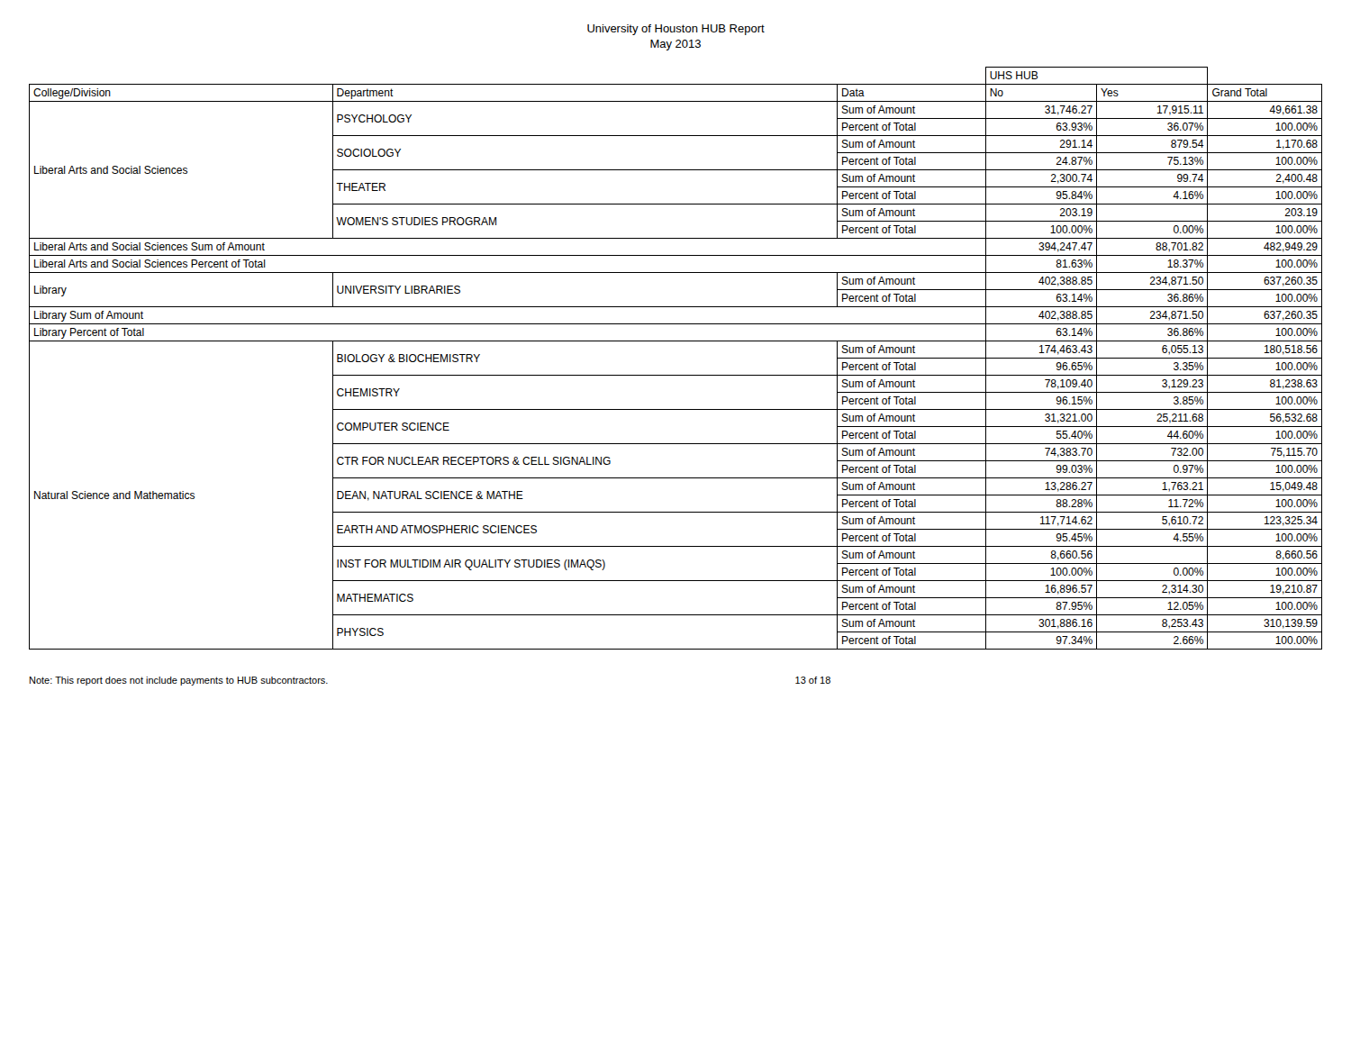University of Houston HUB Report
May 2013
| | | | UHS HUB | |
| --- | --- | --- | --- | --- |
| College/Division | Department | Data | No | Yes | Grand Total |
| Liberal Arts and Social Sciences | PSYCHOLOGY | Sum of Amount | 31,746.27 | 17,915.11 | 49,661.38 |
| Percent of Total | 63.93% | 36.07% | 100.00% |
| SOCIOLOGY | Sum of Amount | 291.14 | 879.54 | 1,170.68 |
| Percent of Total | 24.87% | 75.13% | 100.00% |
| THEATER | Sum of Amount | 2,300.74 | 99.74 | 2,400.48 |
| Percent of Total | 95.84% | 4.16% | 100.00% |
| WOMEN'S STUDIES PROGRAM | Sum of Amount | 203.19 | | 203.19 |
| Percent of Total | 100.00% | 0.00% | 100.00% |
| Liberal Arts and Social Sciences Sum of Amount | 394,247.47 | 88,701.82 | 482,949.29 |
| Liberal Arts and Social Sciences Percent of Total | 81.63% | 18.37% | 100.00% |
| Library | UNIVERSITY LIBRARIES | Sum of Amount | 402,388.85 | 234,871.50 | 637,260.35 |
| Percent of Total | 63.14% | 36.86% | 100.00% |
| Library Sum of Amount | 402,388.85 | 234,871.50 | 637,260.35 |
| Library Percent of Total | 63.14% | 36.86% | 100.00% |
| Natural Science and Mathematics | BIOLOGY & BIOCHEMISTRY | Sum of Amount | 174,463.43 | 6,055.13 | 180,518.56 |
| Percent of Total | 96.65% | 3.35% | 100.00% |
| CHEMISTRY | Sum of Amount | 78,109.40 | 3,129.23 | 81,238.63 |
| Percent of Total | 96.15% | 3.85% | 100.00% |
| COMPUTER SCIENCE | Sum of Amount | 31,321.00 | 25,211.68 | 56,532.68 |
| Percent of Total | 55.40% | 44.60% | 100.00% |
| CTR FOR NUCLEAR RECEPTORS & CELL SIGNALING | Sum of Amount | 74,383.70 | 732.00 | 75,115.70 |
| Percent of Total | 99.03% | 0.97% | 100.00% |
| DEAN, NATURAL SCIENCE & MATHE | Sum of Amount | 13,286.27 | 1,763.21 | 15,049.48 |
| Percent of Total | 88.28% | 11.72% | 100.00% |
| EARTH AND ATMOSPHERIC SCIENCES | Sum of Amount | 117,714.62 | 5,610.72 | 123,325.34 |
| Percent of Total | 95.45% | 4.55% | 100.00% |
| INST FOR MULTIDIM AIR QUALITY STUDIES (IMAQS) | Sum of Amount | 8,660.56 | | 8,660.56 |
| Percent of Total | 100.00% | 0.00% | 100.00% |
| MATHEMATICS | Sum of Amount | 16,896.57 | 2,314.30 | 19,210.87 |
| Percent of Total | 87.95% | 12.05% | 100.00% |
| PHYSICS | Sum of Amount | 301,886.16 | 8,253.43 | 310,139.59 |
| Percent of Total | 97.34% | 2.66% | 100.00% |
Note: This report does not include payments to HUB subcontractors.
13 of 18